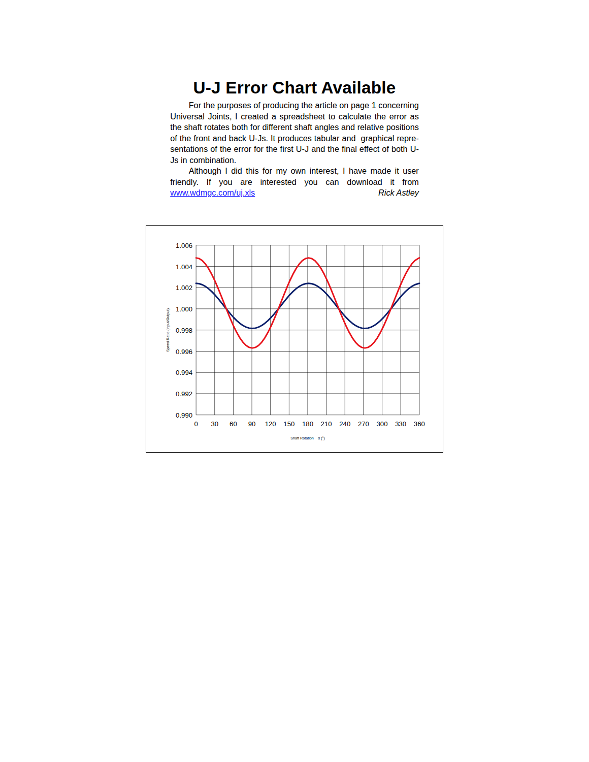U-J Error Chart Available
For the purposes of producing the article on page 1 concerning Universal Joints, I created a spreadsheet to calculate the error as the shaft rotates both for different shaft angles and relative positions of the front and back U-Js. It produces tabular and graphical representations of the error for the first U-J and the final effect of both U-Js in combination.
Although I did this for my own interest, I have made it user friendly. If you are interested you can download it from www.wdmgc.com/uj.xls Rick Astley
1.006 1.004 1.002 1.000 0.998 0.996 0.994 0.992 0.990 0 30 60 90 120 150 180 210 240 270 300 330 360 Shaft Rotation α (°) Speed Ratio (input/Output)